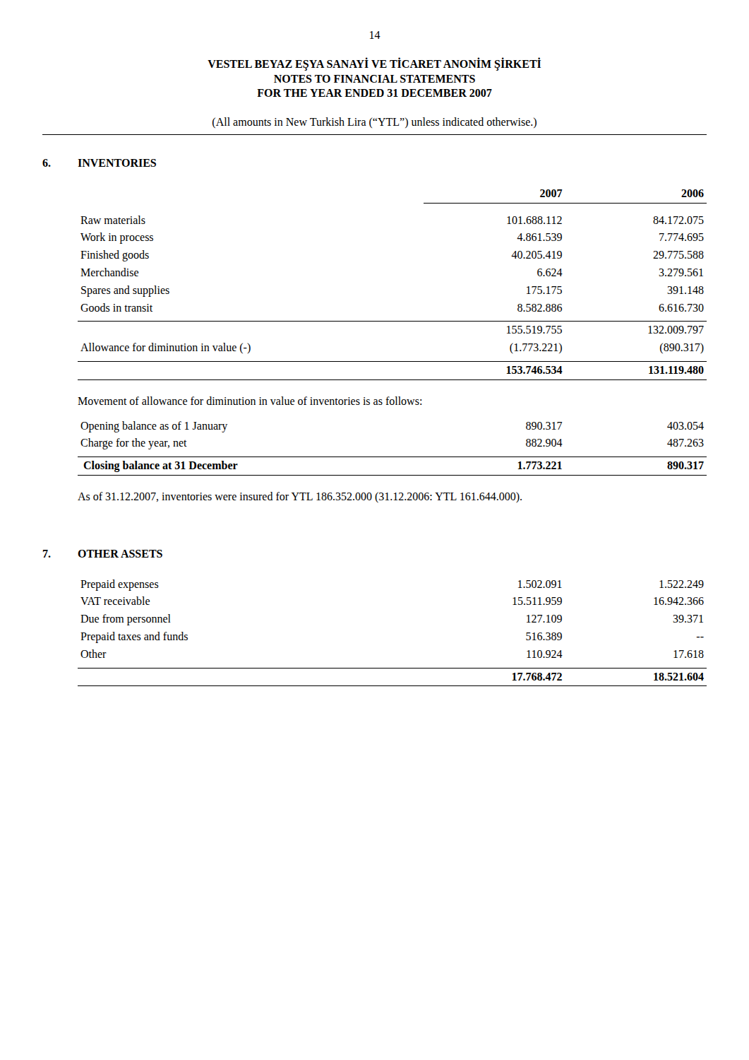14
VESTEL BEYAZ EŞYA SANAYİ VE TİCARET ANONİM ŞİRKETİ
NOTES TO FINANCIAL STATEMENTS
FOR THE YEAR ENDED 31 DECEMBER 2007
(All amounts in New Turkish Lira (“YTL”) unless indicated otherwise.)
6. INVENTORIES
| | 2007 | 2006 |
| Raw materials | 101.688.112 | 84.172.075 |
| Work in process | 4.861.539 | 7.774.695 |
| Finished goods | 40.205.419 | 29.775.588 |
| Merchandise | 6.624 | 3.279.561 |
| Spares and supplies | 175.175 | 391.148 |
| Goods in transit | 8.582.886 | 6.616.730 |
| | 155.519.755 | 132.009.797 |
| Allowance for diminution in value (-) | (1.773.221) | (890.317) |
| | 153.746.534 | 131.119.480 |
Movement of allowance for diminution in value of inventories is as follows:
| Opening balance as of 1 January | 890.317 | 403.054 |
| Charge for the year, net | 882.904 | 487.263 |
| Closing balance at 31 December | 1.773.221 | 890.317 |
As of 31.12.2007, inventories were insured for YTL 186.352.000 (31.12.2006: YTL 161.644.000).
7. OTHER ASSETS
| Prepaid expenses | 1.502.091 | 1.522.249 |
| VAT receivable | 15.511.959 | 16.942.366 |
| Due from personnel | 127.109 | 39.371 |
| Prepaid taxes and funds | 516.389 | -- |
| Other | 110.924 | 17.618 |
| | 17.768.472 | 18.521.604 |